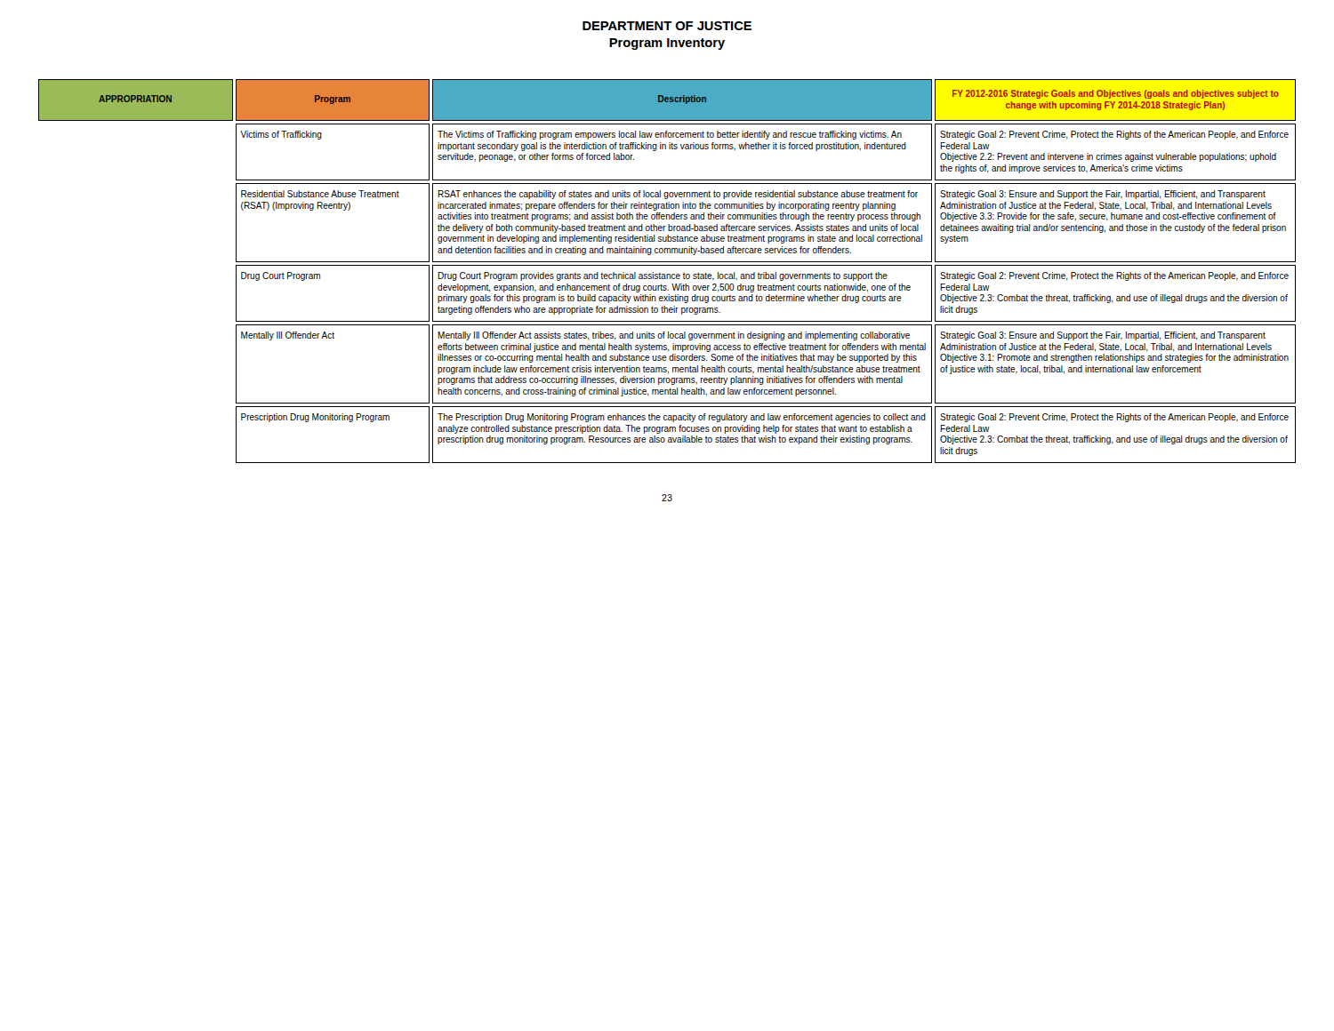DEPARTMENT OF JUSTICE
Program Inventory
| APPROPRIATION | Program | Description | FY 2012-2016 Strategic Goals and Objectives (goals and objectives subject to change with upcoming FY 2014-2018 Strategic Plan) |
| --- | --- | --- | --- |
| | Victims of Trafficking | The Victims of Trafficking program empowers local law enforcement to better identify and rescue trafficking victims. An important secondary goal is the interdiction of trafficking in its various forms, whether it is forced prostitution, indentured servitude, peonage, or other forms of forced labor. | Strategic Goal 2: Prevent Crime, Protect the Rights of the American People, and Enforce Federal Law Objective 2.2: Prevent and intervene in crimes against vulnerable populations; uphold the rights of, and improve services to, America's crime victims |
| Residential Substance Abuse Treatment (RSAT) (Improving Reentry) | RSAT enhances the capability of states and units of local government to provide residential substance abuse treatment for incarcerated inmates; prepare offenders for their reintegration into the communities by incorporating reentry planning activities into treatment programs; and assist both the offenders and their communities through the reentry process through the delivery of both community-based treatment and other broad-based aftercare services. Assists states and units of local government in developing and implementing residential substance abuse treatment programs in state and local correctional and detention facilities and in creating and maintaining community-based aftercare services for offenders. | Strategic Goal 3: Ensure and Support the Fair, Impartial, Efficient, and Transparent Administration of Justice at the Federal, State, Local, Tribal, and International Levels Objective 3.3: Provide for the safe, secure, humane and cost-effective confinement of detainees awaiting trial and/or sentencing, and those in the custody of the federal prison system |
| Drug Court Program | Drug Court Program provides grants and technical assistance to state, local, and tribal governments to support the development, expansion, and enhancement of drug courts. With over 2,500 drug treatment courts nationwide, one of the primary goals for this program is to build capacity within existing drug courts and to determine whether drug courts are targeting offenders who are appropriate for admission to their programs. | Strategic Goal 2: Prevent Crime, Protect the Rights of the American People, and Enforce Federal Law Objective 2.3: Combat the threat, trafficking, and use of illegal drugs and the diversion of licit drugs |
| Mentally Ill Offender Act | Mentally Ill Offender Act assists states, tribes, and units of local government in designing and implementing collaborative efforts between criminal justice and mental health systems, improving access to effective treatment for offenders with mental illnesses or co-occurring mental health and substance use disorders. Some of the initiatives that may be supported by this program include law enforcement crisis intervention teams, mental health courts, mental health/substance abuse treatment programs that address co-occurring illnesses, diversion programs, reentry planning initiatives for offenders with mental health concerns, and cross-training of criminal justice, mental health, and law enforcement personnel. | Strategic Goal 3: Ensure and Support the Fair, Impartial, Efficient, and Transparent Administration of Justice at the Federal, State, Local, Tribal, and International Levels Objective 3.1: Promote and strengthen relationships and strategies for the administration of justice with state, local, tribal, and international law enforcement |
| Prescription Drug Monitoring Program | The Prescription Drug Monitoring Program enhances the capacity of regulatory and law enforcement agencies to collect and analyze controlled substance prescription data. The program focuses on providing help for states that want to establish a prescription drug monitoring program. Resources are also available to states that wish to expand their existing programs. | Strategic Goal 2: Prevent Crime, Protect the Rights of the American People, and Enforce Federal Law Objective 2.3: Combat the threat, trafficking, and use of illegal drugs and the diversion of licit drugs |
23